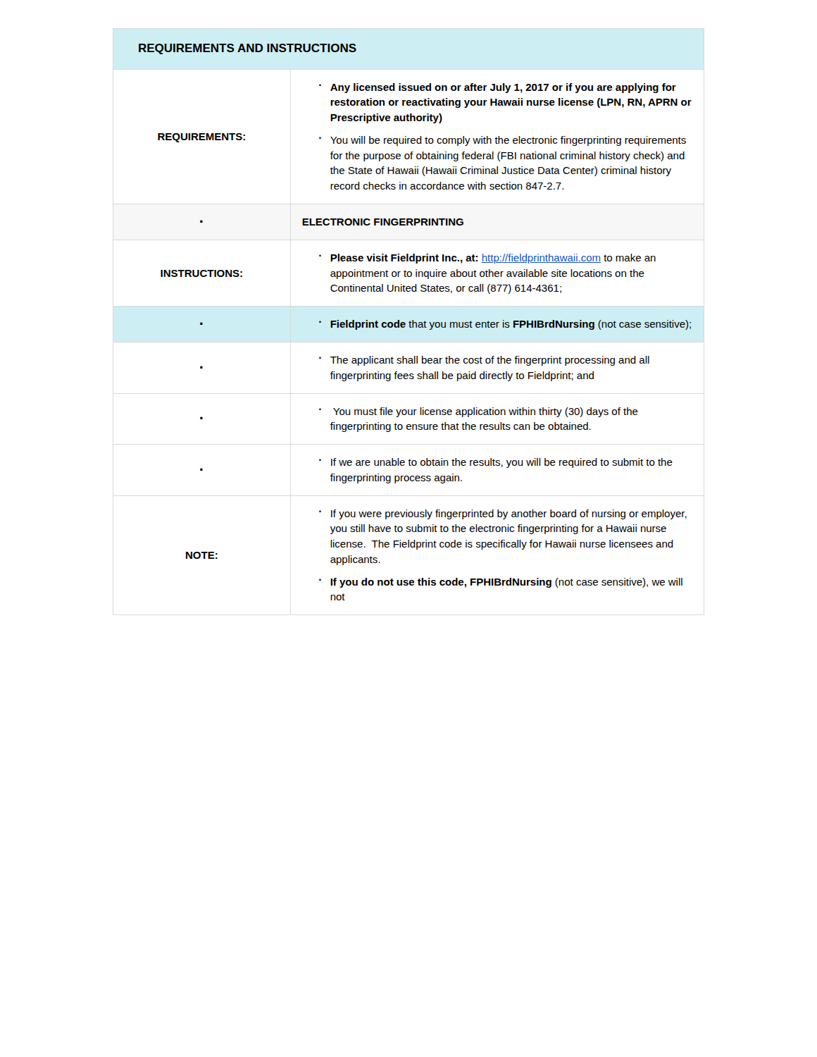| REQUIREMENTS AND INSTRUCTIONS |
| REQUIREMENTS: | Any licensed issued on or after July 1, 2017 or if you are applying for restoration or reactivating your Hawaii nurse license (LPN, RN, APRN or Prescriptive authority) You will be required to comply with the electronic fingerprinting requirements for the purpose of obtaining federal (FBI national criminal history check) and the State of Hawaii (Hawaii Criminal Justice Data Center) criminal history record checks in accordance with section 847-2.7. |
| · | ELECTRONIC FINGERPRINTING |
| INSTRUCTIONS: | Please visit Fieldprint Inc., at: http://fieldprinthawaii.com to make an appointment or to inquire about other available site locations on the Continental United States, or call (877) 614-4361; |
| · | Fieldprint code that you must enter is FPHIBrdNursing (not case sensitive); |
| · | The applicant shall bear the cost of the fingerprint processing and all fingerprinting fees shall be paid directly to Fieldprint; and |
| · | You must file your license application within thirty (30) days of the fingerprinting to ensure that the results can be obtained. |
| · | If we are unable to obtain the results, you will be required to submit to the fingerprinting process again. |
| NOTE: | If you were previously fingerprinted by another board of nursing or employer, you still have to submit to the electronic fingerprinting for a Hawaii nurse license. The Fieldprint code is specifically for Hawaii nurse licensees and applicants. If you do not use this code, FPHIBrdNursing (not case sensitive), we will not |